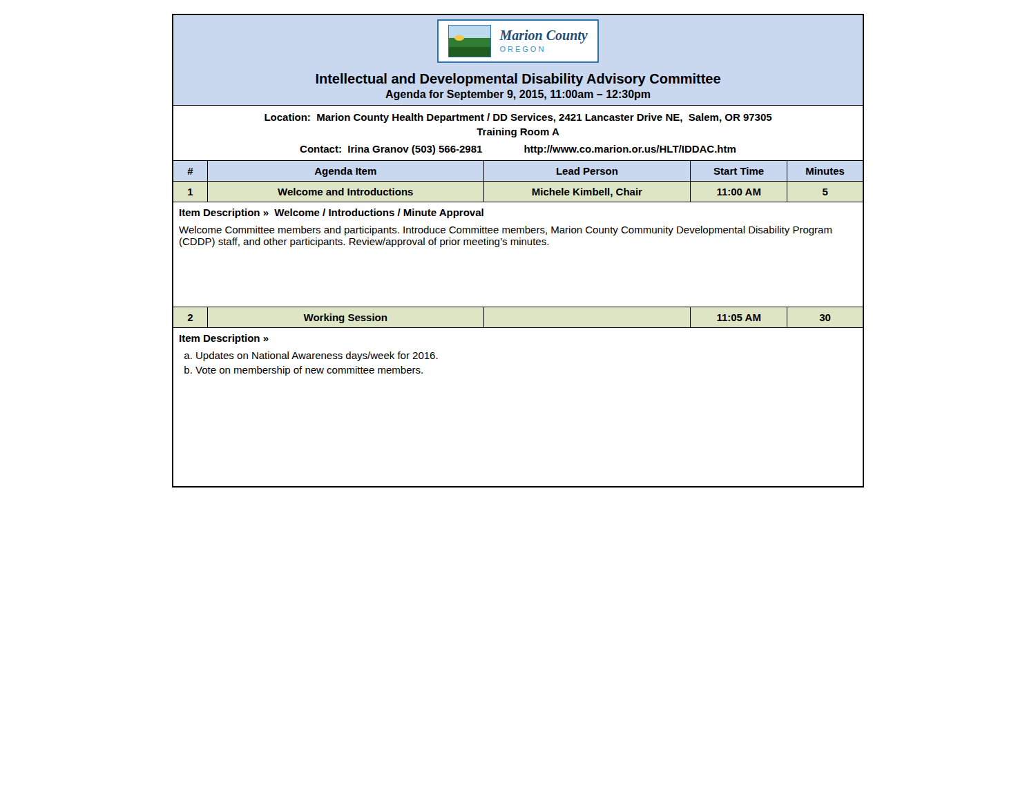| Marion County OREGON Intellectual and Developmental Disability Advisory Committee Agenda for September 9, 2015, 11:00am – 12:30pm |
| Location: Marion County Health Department / DD Services, 2421 Lancaster Drive NE, Salem, OR 97305 Training Room A Contact: Irina Granov (503) 566-2981 http://www.co.marion.or.us/HLT/IDDAC.htm |
| # | Agenda Item | Lead Person | Start Time | Minutes |
| 1 | Welcome and Introductions | Michele Kimbell, Chair | 11:00 AM | 5 |
| Item Description » Welcome / Introductions / Minute Approval Welcome Committee members and participants. Introduce Committee members, Marion County Community Developmental Disability Program (CDDP) staff, and other participants. Review/approval of prior meeting’s minutes. |
| 2 | Working Session | | 11:05 AM | 30 |
| Item Description » Updates on National Awareness days/week for 2016. Vote on membership of new committee members. |